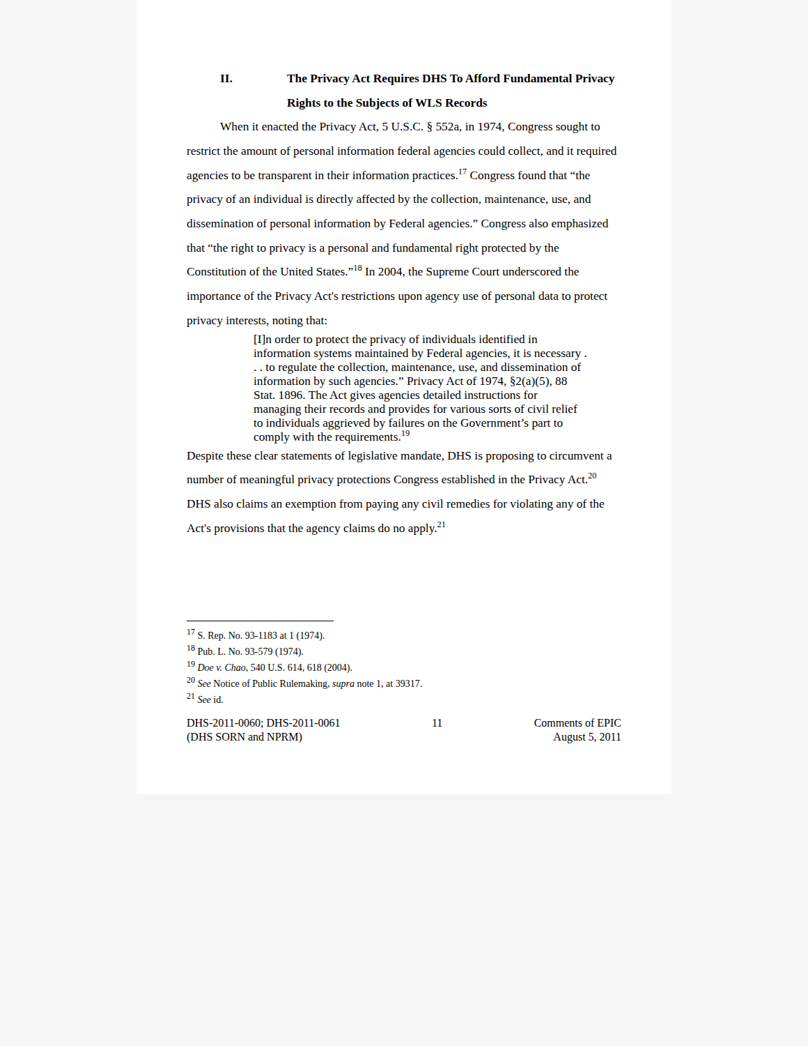II. The Privacy Act Requires DHS To Afford Fundamental Privacy Rights to the Subjects of WLS Records
When it enacted the Privacy Act, 5 U.S.C. § 552a, in 1974, Congress sought to restrict the amount of personal information federal agencies could collect, and it required agencies to be transparent in their information practices.17 Congress found that “the privacy of an individual is directly affected by the collection, maintenance, use, and dissemination of personal information by Federal agencies.” Congress also emphasized that “the right to privacy is a personal and fundamental right protected by the Constitution of the United States.”18 In 2004, the Supreme Court underscored the importance of the Privacy Act's restrictions upon agency use of personal data to protect privacy interests, noting that:
[I]n order to protect the privacy of individuals identified in information systems maintained by Federal agencies, it is necessary . . . to regulate the collection, maintenance, use, and dissemination of information by such agencies.” Privacy Act of 1974, §2(a)(5), 88 Stat. 1896. The Act gives agencies detailed instructions for managing their records and provides for various sorts of civil relief to individuals aggrieved by failures on the Government’s part to comply with the requirements.19
Despite these clear statements of legislative mandate, DHS is proposing to circumvent a number of meaningful privacy protections Congress established in the Privacy Act.20 DHS also claims an exemption from paying any civil remedies for violating any of the Act's provisions that the agency claims do no apply.21
17 S. Rep. No. 93-1183 at 1 (1974).
18 Pub. L. No. 93-579 (1974).
19 Doe v. Chao, 540 U.S. 614, 618 (2004).
20 See Notice of Public Rulemaking, supra note 1, at 39317.
21 See id.
DHS-2011-0060; DHS-2011-0061
(DHS SORN and NPRM)
11
Comments of EPIC
August 5, 2011